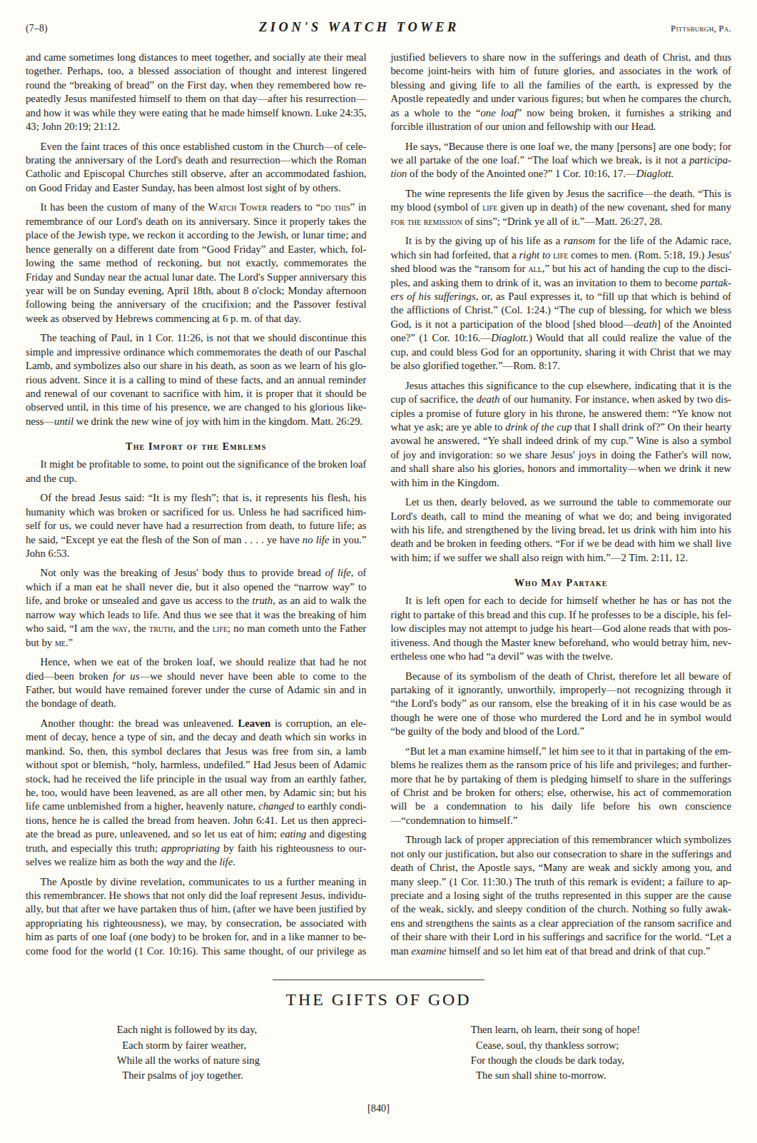(7–8) ZION'S WATCH TOWER Pittsburgh, Pa.
and came sometimes long distances to meet together, and socially ate their meal together. Perhaps, too, a blessed association of thought and interest lingered round the “breaking of bread” on the First day, when they remembered how repeatedly Jesus manifested himself to them on that day—after his resurrection—and how it was while they were eating that he made himself known. Luke 24:35, 43; John 20:19; 21:12.
Even the faint traces of this once established custom in the Church—of celebrating the anniversary of the Lord's death and resurrection—which the Roman Catholic and Episcopal Churches still observe, after an accommodated fashion, on Good Friday and Easter Sunday, has been almost lost sight of by others.
It has been the custom of many of the Watch Tower readers to “do this” in remembrance of our Lord's death on its anniversary. Since it properly takes the place of the Jewish type, we reckon it according to the Jewish, or lunar time; and hence generally on a different date from “Good Friday” and Easter, which, following the same method of reckoning, but not exactly, commemorates the Friday and Sunday near the actual lunar date. The Lord's Supper anniversary this year will be on Sunday evening, April 18th, about 8 o'clock; Monday afternoon following being the anniversary of the crucifixion; and the Passover festival week as observed by Hebrews commencing at 6 p. m. of that day.
The teaching of Paul, in 1 Cor. 11:26, is not that we should discontinue this simple and impressive ordinance which commemorates the death of our Paschal Lamb, and symbolizes also our share in his death, as soon as we learn of his glorious advent. Since it is a calling to mind of these facts, and an annual reminder and renewal of our covenant to sacrifice with him, it is proper that it should be observed until, in this time of his presence, we are changed to his glorious likeness—until we drink the new wine of joy with him in the kingdom. Matt. 26:29.
The Import of the Emblems
It might be profitable to some, to point out the significance of the broken loaf and the cup.
Of the bread Jesus said: “It is my flesh”; that is, it represents his flesh, his humanity which was broken or sacrificed for us. Unless he had sacrificed himself for us, we could never have had a resurrection from death, to future life; as he said, “Except ye eat the flesh of the Son of man . . . . ye have no life in you.” John 6:53.
Not only was the breaking of Jesus' body thus to provide bread of life, of which if a man eat he shall never die, but it also opened the “narrow way” to life, and broke or unsealed and gave us access to the truth, as an aid to walk the narrow way which leads to life. And thus we see that it was the breaking of him who said, “I am the way, the truth, and the life; no man cometh unto the Father but by me.”
Hence, when we eat of the broken loaf, we should realize that had he not died—been broken for us—we should never have been able to come to the Father, but would have remained forever under the curse of Adamic sin and in the bondage of death.
Another thought: the bread was unleavened. Leaven is corruption, an element of decay, hence a type of sin, and the decay and death which sin works in mankind. So, then, this symbol declares that Jesus was free from sin, a lamb without spot or blemish, “holy, harmless, undefiled.” Had Jesus been of Adamic stock, had he received the life principle in the usual way from an earthly father, he, too, would have been leavened, as are all other men, by Adamic sin; but his life came unblemished from a higher, heavenly nature, changed to earthly conditions, hence he is called the bread from heaven. John 6:41. Let us then appreciate the bread as pure, unleavened, and so let us eat of him; eating and digesting truth, and especially this truth; appropriating by faith his righteousness to ourselves we realize him as both the way and the life.
The Apostle by divine revelation, communicates to us a further meaning in this remembrancer. He shows that not only did the loaf represent Jesus, individually, but that after we have partaken thus of him, (after we have been justified by appropriating his righteousness), we may, by consecration, be associated with him as parts of one loaf (one body) to be broken for, and in a like manner to become food for the world (1 Cor. 10:16). This same thought, of our privilege as justified believers to share now in the sufferings and death of Christ, and thus become joint-heirs with him of future glories, and associates in the work of blessing and giving life to all the families of the earth, is expressed by the Apostle repeatedly and under various figures; but when he compares the church, as a whole to the “one loaf” now being broken, it furnishes a striking and forcible illustration of our union and fellowship with our Head.
He says, “Because there is one loaf we, the many [persons] are one body; for we all partake of the one loaf.” “The loaf which we break, is it not a participation of the body of the Anointed one?” 1 Cor. 10:16, 17.—Diaglott.
The wine represents the life given by Jesus the sacrifice—the death. “This is my blood (symbol of life given up in death) of the new covenant, shed for many for the remission of sins”; “Drink ye all of it.”—Matt. 26:27, 28.
It is by the giving up of his life as a ransom for the life of the Adamic race, which sin had forfeited, that a right to life comes to men. (Rom. 5:18, 19.) Jesus' shed blood was the “ransom for all,” but his act of handing the cup to the disciples, and asking them to drink of it, was an invitation to them to become partakers of his sufferings, or, as Paul expresses it, to “fill up that which is behind of the afflictions of Christ.” (Col. 1:24.) “The cup of blessing, for which we bless God, is it not a participation of the blood [shed blood—death] of the Anointed one?” (1 Cor. 10:16.—Diaglott.) Would that all could realize the value of the cup, and could bless God for an opportunity, sharing it with Christ that we may be also glorified together.”—Rom. 8:17.
Jesus attaches this significance to the cup elsewhere, indicating that it is the cup of sacrifice, the death of our humanity. For instance, when asked by two disciples a promise of future glory in his throne, he answered them: “Ye know not what ye ask; are ye able to drink of the cup that I shall drink of?” On their hearty avowal he answered, “Ye shall indeed drink of my cup.” Wine is also a symbol of joy and invigoration: so we share Jesus' joys in doing the Father's will now, and shall share also his glories, honors and immortality—when we drink it new with him in the Kingdom.
Let us then, dearly beloved, as we surround the table to commemorate our Lord's death, call to mind the meaning of what we do; and being invigorated with his life, and strengthened by the living bread, let us drink with him into his death and be broken in feeding others. “For if we be dead with him we shall live with him; if we suffer we shall also reign with him.”—2 Tim. 2:11, 12.
Who May Partake
It is left open for each to decide for himself whether he has or has not the right to partake of this bread and this cup. If he professes to be a disciple, his fellow disciples may not attempt to judge his heart—God alone reads that with positiveness. And though the Master knew beforehand, who would betray him, nevertheless one who had “a devil” was with the twelve.
Because of its symbolism of the death of Christ, therefore let all beware of partaking of it ignorantly, unworthily, improperly—not recognizing through it “the Lord's body” as our ransom, else the breaking of it in his case would be as though he were one of those who murdered the Lord and he in symbol would “be guilty of the body and blood of the Lord.”
“But let a man examine himself,” let him see to it that in partaking of the emblems he realizes them as the ransom price of his life and privileges; and furthermore that he by partaking of them is pledging himself to share in the sufferings of Christ and be broken for others; else, otherwise, his act of commemoration will be a condemnation to his daily life before his own conscience—“condemnation to himself.”
Through lack of proper appreciation of this remembrancer which symbolizes not only our justification, but also our consecration to share in the sufferings and death of Christ, the Apostle says, “Many are weak and sickly among you, and many sleep.” (1 Cor. 11:30.) The truth of this remark is evident; a failure to appreciate and a losing sight of the truths represented in this supper are the cause of the weak, sickly, and sleepy condition of the church. Nothing so fully awakens and strengthens the saints as a clear appreciation of the ransom sacrifice and of their share with their Lord in his sufferings and sacrifice for the world. “Let a man examine himself and so let him eat of that bread and drink of that cup.”
THE GIFTS OF GOD
Each night is followed by its day,
Each storm by fairer weather,
While all the works of nature sing
Their psalms of joy together.
Then learn, oh learn, their song of hope!
Cease, soul, thy thankless sorrow;
For though the clouds be dark today,
The sun shall shine to-morrow.
[840]